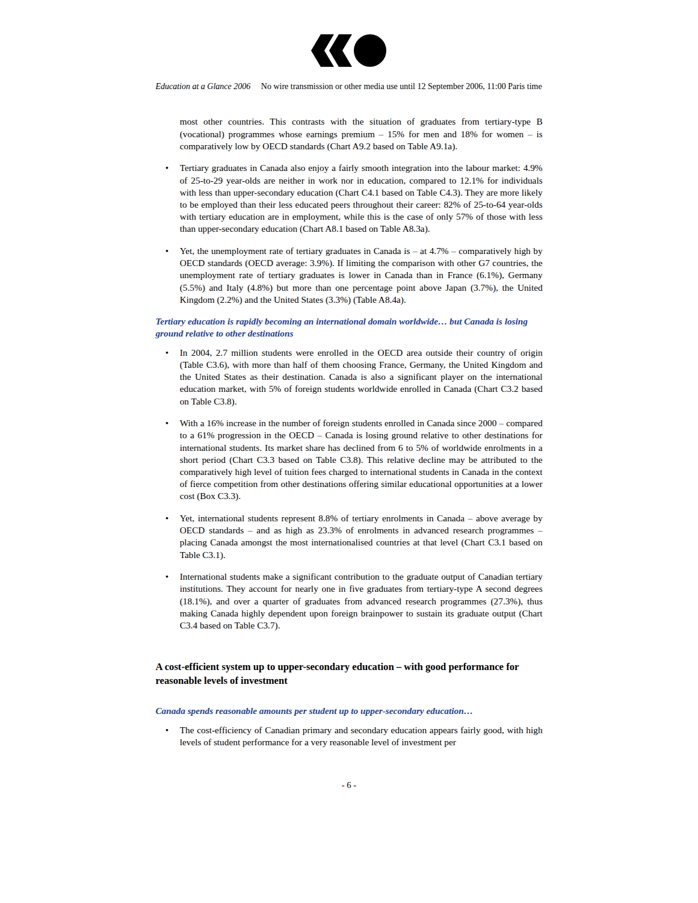Education at a Glance 2006 No wire transmission or other media use until 12 September 2006, 11:00 Paris time
most other countries. This contrasts with the situation of graduates from tertiary-type B (vocational) programmes whose earnings premium – 15% for men and 18% for women – is comparatively low by OECD standards (Chart A9.2 based on Table A9.1a).
Tertiary graduates in Canada also enjoy a fairly smooth integration into the labour market: 4.9% of 25-to-29 year-olds are neither in work nor in education, compared to 12.1% for individuals with less than upper-secondary education (Chart C4.1 based on Table C4.3). They are more likely to be employed than their less educated peers throughout their career: 82% of 25-to-64 year-olds with tertiary education are in employment, while this is the case of only 57% of those with less than upper-secondary education (Chart A8.1 based on Table A8.3a).
Yet, the unemployment rate of tertiary graduates in Canada is – at 4.7% – comparatively high by OECD standards (OECD average: 3.9%). If limiting the comparison with other G7 countries, the unemployment rate of tertiary graduates is lower in Canada than in France (6.1%), Germany (5.5%) and Italy (4.8%) but more than one percentage point above Japan (3.7%), the United Kingdom (2.2%) and the United States (3.3%) (Table A8.4a).
Tertiary education is rapidly becoming an international domain worldwide… but Canada is losing ground relative to other destinations
In 2004, 2.7 million students were enrolled in the OECD area outside their country of origin (Table C3.6), with more than half of them choosing France, Germany, the United Kingdom and the United States as their destination. Canada is also a significant player on the international education market, with 5% of foreign students worldwide enrolled in Canada (Chart C3.2 based on Table C3.8).
With a 16% increase in the number of foreign students enrolled in Canada since 2000 – compared to a 61% progression in the OECD – Canada is losing ground relative to other destinations for international students. Its market share has declined from 6 to 5% of worldwide enrolments in a short period (Chart C3.3 based on Table C3.8). This relative decline may be attributed to the comparatively high level of tuition fees charged to international students in Canada in the context of fierce competition from other destinations offering similar educational opportunities at a lower cost (Box C3.3).
Yet, international students represent 8.8% of tertiary enrolments in Canada – above average by OECD standards – and as high as 23.3% of enrolments in advanced research programmes – placing Canada amongst the most internationalised countries at that level (Chart C3.1 based on Table C3.1).
International students make a significant contribution to the graduate output of Canadian tertiary institutions. They account for nearly one in five graduates from tertiary-type A second degrees (18.1%), and over a quarter of graduates from advanced research programmes (27.3%), thus making Canada highly dependent upon foreign brainpower to sustain its graduate output (Chart C3.4 based on Table C3.7).
A cost-efficient system up to upper-secondary education – with good performance for reasonable levels of investment
Canada spends reasonable amounts per student up to upper-secondary education…
The cost-efficiency of Canadian primary and secondary education appears fairly good, with high levels of student performance for a very reasonable level of investment per
- 6 -